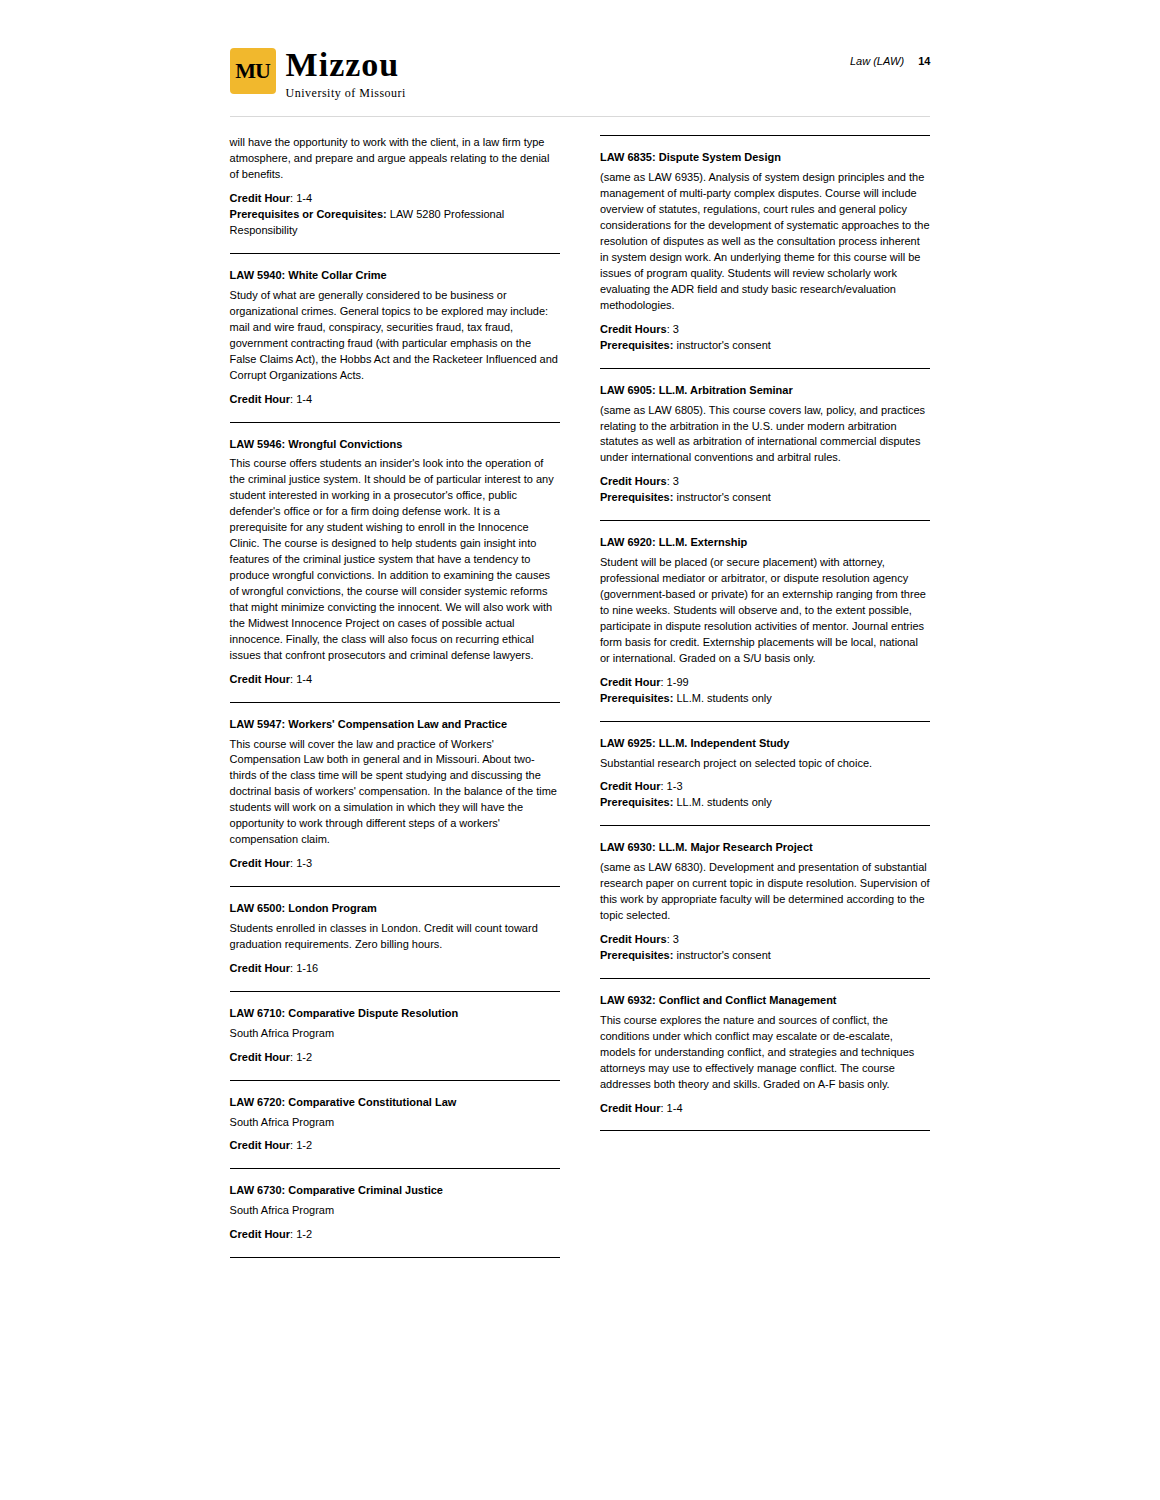MU
Mizzou University of Missouri
Law (LAW) 14
will have the opportunity to work with the client, in a law firm type atmosphere, and prepare and argue appeals relating to the denial of benefits.
Credit Hour: 1-4
Prerequisites or Corequisites: LAW 5280 Professional Responsibility
LAW 5940: White Collar Crime
Study of what are generally considered to be business or organizational crimes. General topics to be explored may include: mail and wire fraud, conspiracy, securities fraud, tax fraud, government contracting fraud (with particular emphasis on the False Claims Act), the Hobbs Act and the Racketeer Influenced and Corrupt Organizations Acts.
Credit Hour: 1-4
LAW 5946: Wrongful Convictions
This course offers students an insider's look into the operation of the criminal justice system. It should be of particular interest to any student interested in working in a prosecutor's office, public defender's office or for a firm doing defense work. It is a prerequisite for any student wishing to enroll in the Innocence Clinic. The course is designed to help students gain insight into features of the criminal justice system that have a tendency to produce wrongful convictions. In addition to examining the causes of wrongful convictions, the course will consider systemic reforms that might minimize convicting the innocent. We will also work with the Midwest Innocence Project on cases of possible actual innocence. Finally, the class will also focus on recurring ethical issues that confront prosecutors and criminal defense lawyers.
Credit Hour: 1-4
LAW 5947: Workers' Compensation Law and Practice
This course will cover the law and practice of Workers' Compensation Law both in general and in Missouri. About two-thirds of the class time will be spent studying and discussing the doctrinal basis of workers' compensation. In the balance of the time students will work on a simulation in which they will have the opportunity to work through different steps of a workers' compensation claim.
Credit Hour: 1-3
LAW 6500: London Program
Students enrolled in classes in London. Credit will count toward graduation requirements. Zero billing hours.
Credit Hour: 1-16
LAW 6710: Comparative Dispute Resolution
South Africa Program
Credit Hour: 1-2
LAW 6720: Comparative Constitutional Law
South Africa Program
Credit Hour: 1-2
LAW 6730: Comparative Criminal Justice
South Africa Program
Credit Hour: 1-2
LAW 6835: Dispute System Design
(same as LAW 6935). Analysis of system design principles and the management of multi-party complex disputes. Course will include overview of statutes, regulations, court rules and general policy considerations for the development of systematic approaches to the resolution of disputes as well as the consultation process inherent in system design work. An underlying theme for this course will be issues of program quality. Students will review scholarly work evaluating the ADR field and study basic research/evaluation methodologies.
Credit Hours: 3
Prerequisites: instructor's consent
LAW 6905: LL.M. Arbitration Seminar
(same as LAW 6805). This course covers law, policy, and practices relating to the arbitration in the U.S. under modern arbitration statutes as well as arbitration of international commercial disputes under international conventions and arbitral rules.
Credit Hours: 3
Prerequisites: instructor's consent
LAW 6920: LL.M. Externship
Student will be placed (or secure placement) with attorney, professional mediator or arbitrator, or dispute resolution agency (government-based or private) for an externship ranging from three to nine weeks. Students will observe and, to the extent possible, participate in dispute resolution activities of mentor. Journal entries form basis for credit. Externship placements will be local, national or international. Graded on a S/U basis only.
Credit Hour: 1-99
Prerequisites: LL.M. students only
LAW 6925: LL.M. Independent Study
Substantial research project on selected topic of choice.
Credit Hour: 1-3
Prerequisites: LL.M. students only
LAW 6930: LL.M. Major Research Project
(same as LAW 6830). Development and presentation of substantial research paper on current topic in dispute resolution. Supervision of this work by appropriate faculty will be determined according to the topic selected.
Credit Hours: 3
Prerequisites: instructor's consent
LAW 6932: Conflict and Conflict Management
This course explores the nature and sources of conflict, the conditions under which conflict may escalate or de-escalate, models for understanding conflict, and strategies and techniques attorneys may use to effectively manage conflict. The course addresses both theory and skills. Graded on A-F basis only.
Credit Hour: 1-4